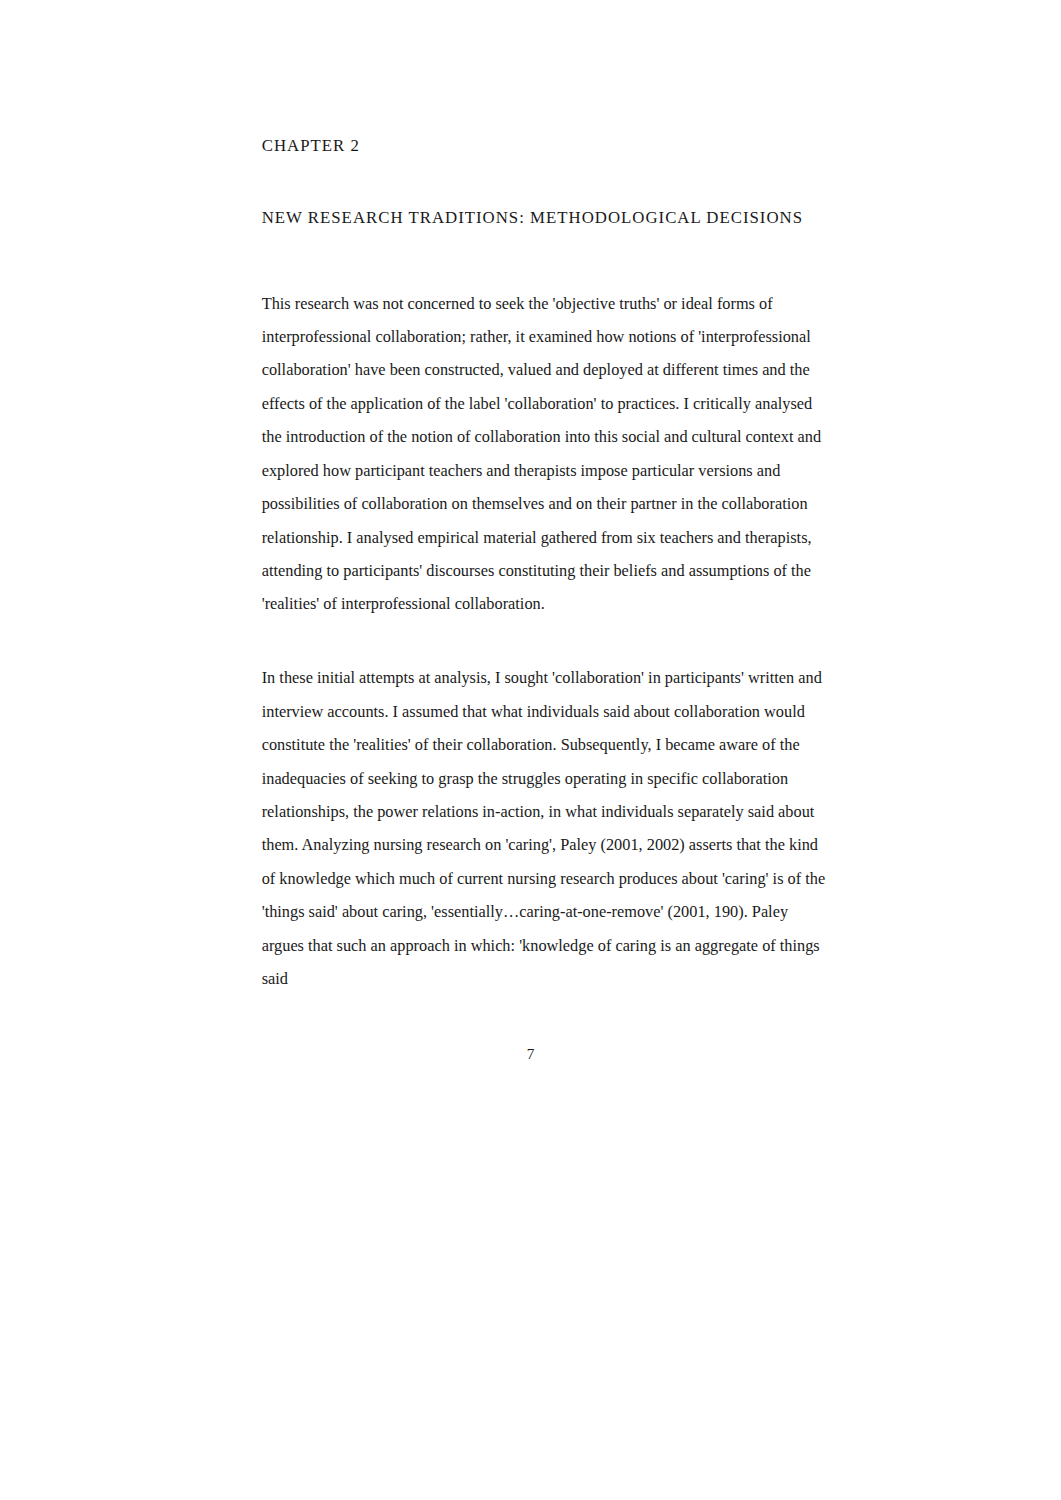CHAPTER 2 NEW RESEARCH TRADITIONS: METHODOLOGICAL DECISIONS
This research was not concerned to seek the 'objective truths' or ideal forms of interprofessional collaboration; rather, it examined how notions of 'interprofessional collaboration' have been constructed, valued and deployed at different times and the effects of the application of the label 'collaboration' to practices. I critically analysed the introduction of the notion of collaboration into this social and cultural context and explored how participant teachers and therapists impose particular versions and possibilities of collaboration on themselves and on their partner in the collaboration relationship. I analysed empirical material gathered from six teachers and therapists, attending to participants' discourses constituting their beliefs and assumptions of the 'realities' of interprofessional collaboration.
In these initial attempts at analysis, I sought 'collaboration' in participants' written and interview accounts. I assumed that what individuals said about collaboration would constitute the 'realities' of their collaboration. Subsequently, I became aware of the inadequacies of seeking to grasp the struggles operating in specific collaboration relationships, the power relations in-action, in what individuals separately said about them. Analyzing nursing research on 'caring', Paley (2001, 2002) asserts that the kind of knowledge which much of current nursing research produces about 'caring' is of the 'things said' about caring, 'essentially…caring-at-one-remove' (2001, 190). Paley argues that such an approach in which: 'knowledge of caring is an aggregate of things said
7